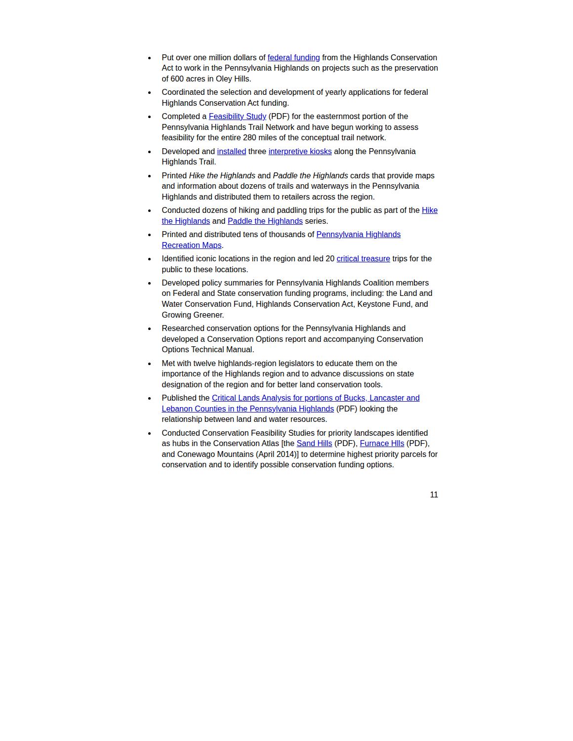Put over one million dollars of federal funding from the Highlands Conservation Act to work in the Pennsylvania Highlands on projects such as the preservation of 600 acres in Oley Hills.
Coordinated the selection and development of yearly applications for federal Highlands Conservation Act funding.
Completed a Feasibility Study (PDF) for the easternmost portion of the Pennsylvania Highlands Trail Network and have begun working to assess feasibility for the entire 280 miles of the conceptual trail network.
Developed and installed three interpretive kiosks along the Pennsylvania Highlands Trail.
Printed Hike the Highlands and Paddle the Highlands cards that provide maps and information about dozens of trails and waterways in the Pennsylvania Highlands and distributed them to retailers across the region.
Conducted dozens of hiking and paddling trips for the public as part of the Hike the Highlands and Paddle the Highlands series.
Printed and distributed tens of thousands of Pennsylvania Highlands Recreation Maps.
Identified iconic locations in the region and led 20 critical treasure trips for the public to these locations.
Developed policy summaries for Pennsylvania Highlands Coalition members on Federal and State conservation funding programs, including: the Land and Water Conservation Fund, Highlands Conservation Act, Keystone Fund, and Growing Greener.
Researched conservation options for the Pennsylvania Highlands and developed a Conservation Options report and accompanying Conservation Options Technical Manual.
Met with twelve highlands-region legislators to educate them on the importance of the Highlands region and to advance discussions on state designation of the region and for better land conservation tools.
Published the Critical Lands Analysis for portions of Bucks, Lancaster and Lebanon Counties in the Pennsylvania Highlands (PDF) looking the relationship between land and water resources.
Conducted Conservation Feasibility Studies for priority landscapes identified as hubs in the Conservation Atlas [the Sand Hills (PDF), Furnace Hlls (PDF), and Conewago Mountains (April 2014)] to determine highest priority parcels for conservation and to identify possible conservation funding options.
11